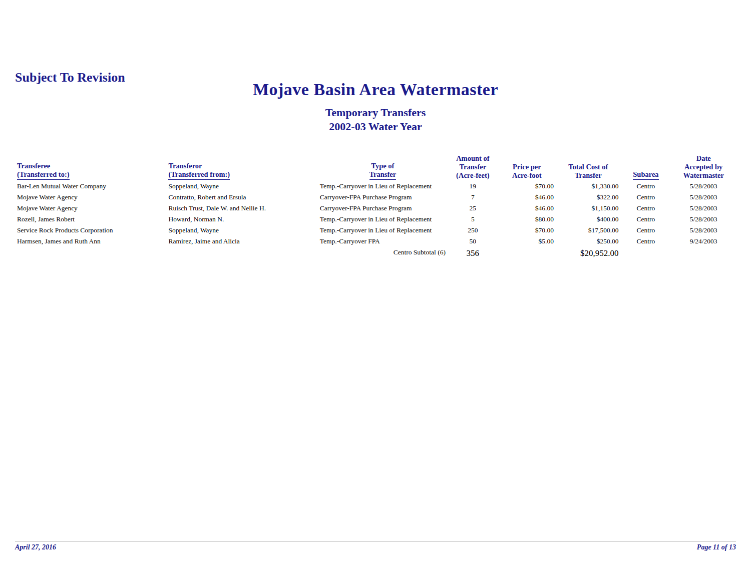Subject To Revision
Mojave Basin Area Watermaster
Temporary Transfers
2002-03 Water Year
| Transferee (Transferred to:) | Transferor (Transferred from:) | Type of Transfer | Amount of Transfer (Acre-feet) | Price per Acre-foot | Total Cost of Transfer | Subarea | Date Accepted by Watermaster |
| --- | --- | --- | --- | --- | --- | --- | --- |
| Bar-Len Mutual Water Company | Soppeland, Wayne | Temp.-Carryover in Lieu of Replacement | 19 | $70.00 | $1,330.00 | Centro | 5/28/2003 |
| Mojave Water Agency | Contratto, Robert and Ersula | Carryover-FPA Purchase Program | 7 | $46.00 | $322.00 | Centro | 5/28/2003 |
| Mojave Water Agency | Ruisch Trust, Dale W. and Nellie H. | Carryover-FPA Purchase Program | 25 | $46.00 | $1,150.00 | Centro | 5/28/2003 |
| Rozell, James Robert | Howard, Norman N. | Temp.-Carryover in Lieu of Replacement | 5 | $80.00 | $400.00 | Centro | 5/28/2003 |
| Service Rock Products Corporation | Soppeland, Wayne | Temp.-Carryover in Lieu of Replacement | 250 | $70.00 | $17,500.00 | Centro | 5/28/2003 |
| Harmsen, James and Ruth Ann | Ramirez, Jaime and Alicia | Temp.-Carryover FPA | 50 | $5.00 | $250.00 | Centro | 9/24/2003 |
| | | Centro Subtotal (6) | 356 | | $20,952.00 | | |
April 27, 2016 Page 11 of 13